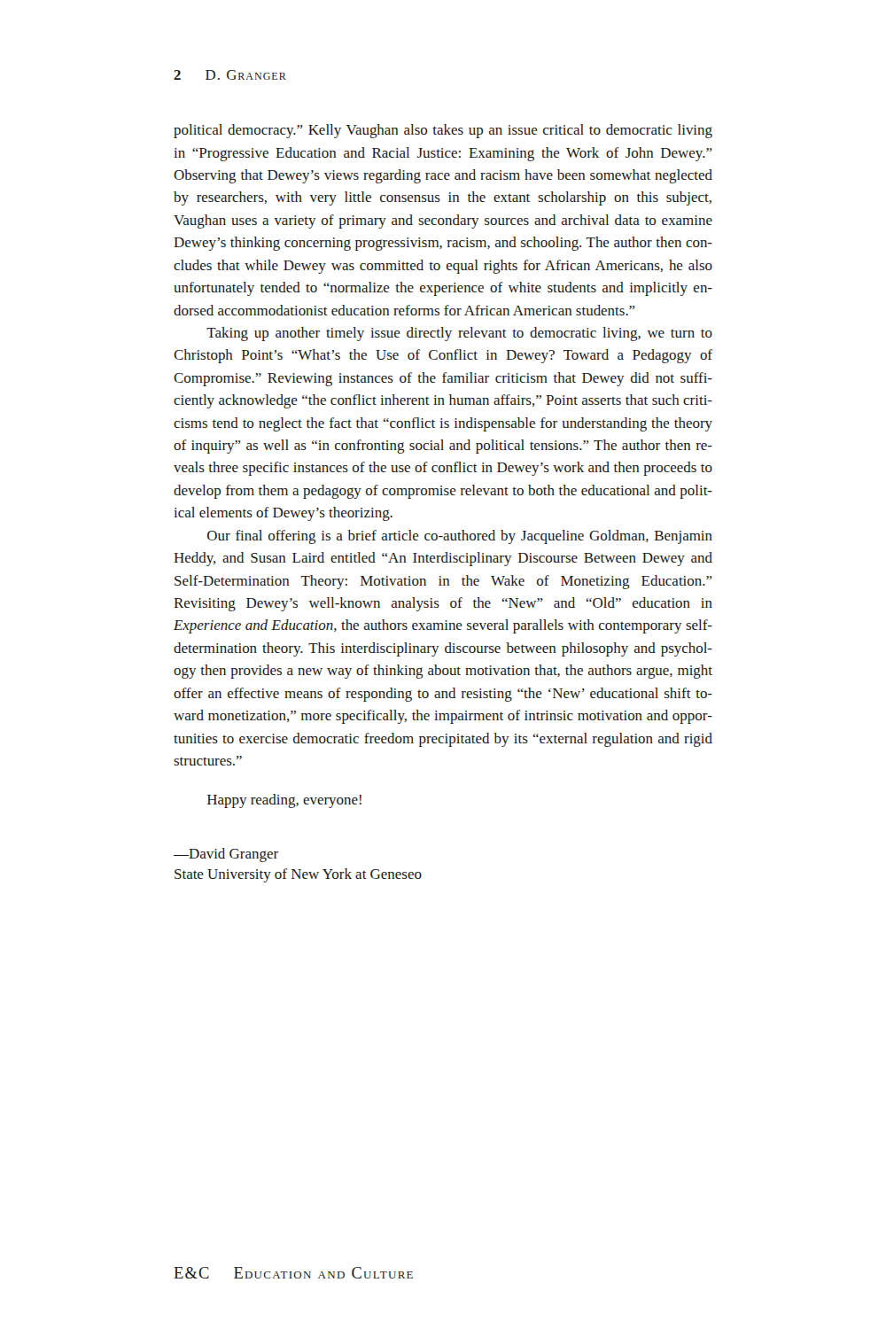2 D. Granger
political democracy.” Kelly Vaughan also takes up an issue critical to democratic living in “Progressive Education and Racial Justice: Examining the Work of John Dewey.” Observing that Dewey’s views regarding race and racism have been somewhat neglected by researchers, with very little consensus in the extant scholarship on this subject, Vaughan uses a variety of primary and secondary sources and archival data to examine Dewey’s thinking concerning progressivism, racism, and schooling. The author then concludes that while Dewey was committed to equal rights for African Americans, he also unfortunately tended to “normalize the experience of white students and implicitly endorsed accommodationist education reforms for African American students.”
Taking up another timely issue directly relevant to democratic living, we turn to Christoph Point’s “What’s the Use of Conflict in Dewey? Toward a Pedagogy of Compromise.” Reviewing instances of the familiar criticism that Dewey did not sufficiently acknowledge “the conflict inherent in human affairs,” Point asserts that such criticisms tend to neglect the fact that “conflict is indispensable for understanding the theory of inquiry” as well as “in confronting social and political tensions.” The author then reveals three specific instances of the use of conflict in Dewey’s work and then proceeds to develop from them a pedagogy of compromise relevant to both the educational and political elements of Dewey’s theorizing.
Our final offering is a brief article co-authored by Jacqueline Goldman, Benjamin Heddy, and Susan Laird entitled “An Interdisciplinary Discourse Between Dewey and Self-Determination Theory: Motivation in the Wake of Monetizing Education.” Revisiting Dewey’s well-known analysis of the “New” and “Old” education in Experience and Education, the authors examine several parallels with contemporary self-determination theory. This interdisciplinary discourse between philosophy and psychology then provides a new way of thinking about motivation that, the authors argue, might offer an effective means of responding to and resisting “the ‘New’ educational shift toward monetization,” more specifically, the impairment of intrinsic motivation and opportunities to exercise democratic freedom precipitated by its “external regulation and rigid structures.”
Happy reading, everyone!
—David Granger
State University of New York at Geneseo
E&C Education and Culture